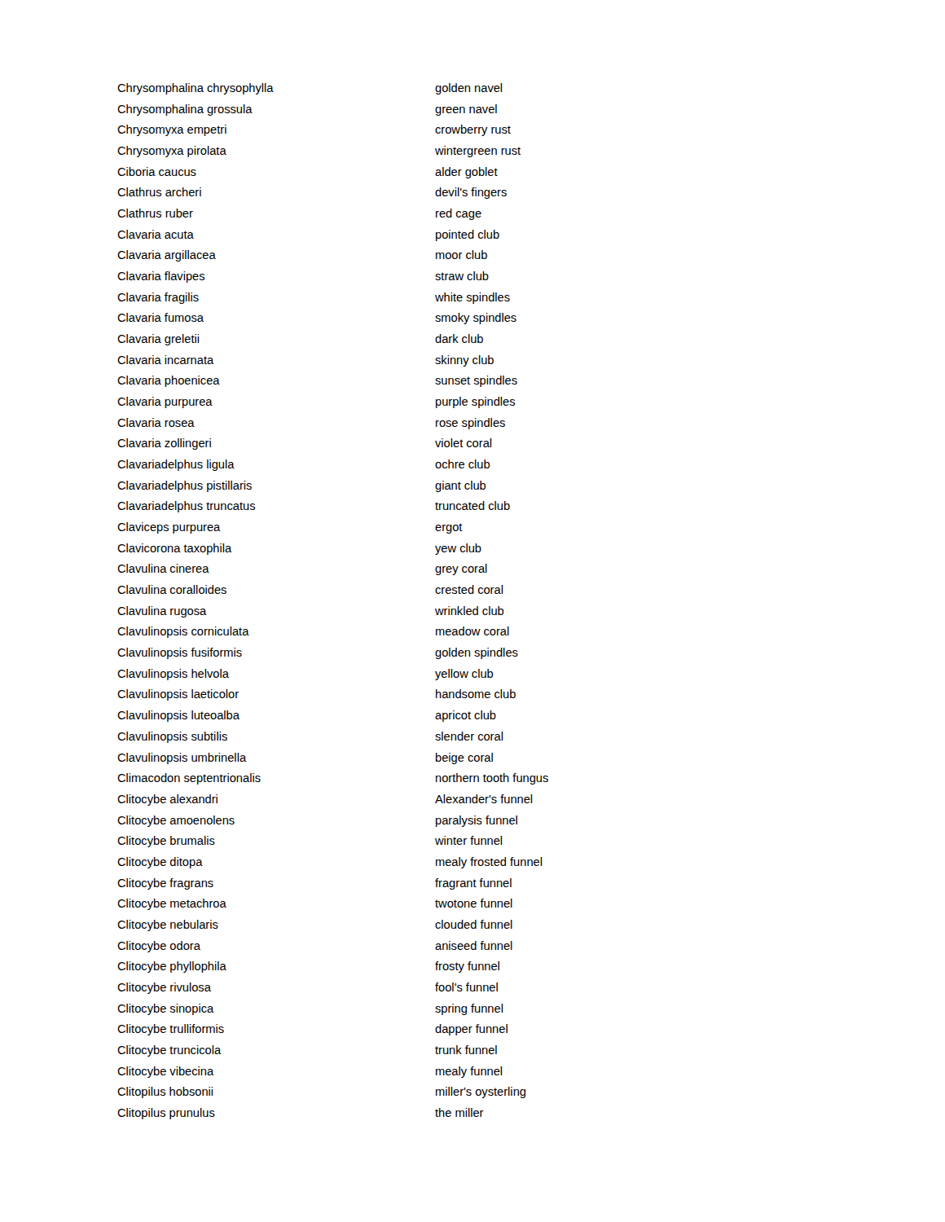| Chrysomphalina chrysophylla | golden navel |
| Chrysomphalina grossula | green navel |
| Chrysomyxa empetri | crowberry rust |
| Chrysomyxa pirolata | wintergreen rust |
| Ciboria caucus | alder goblet |
| Clathrus archeri | devil's fingers |
| Clathrus ruber | red cage |
| Clavaria acuta | pointed club |
| Clavaria argillacea | moor club |
| Clavaria flavipes | straw club |
| Clavaria fragilis | white spindles |
| Clavaria fumosa | smoky spindles |
| Clavaria greletii | dark club |
| Clavaria incarnata | skinny club |
| Clavaria phoenicea | sunset spindles |
| Clavaria purpurea | purple spindles |
| Clavaria rosea | rose spindles |
| Clavaria zollingeri | violet coral |
| Clavariadelphus ligula | ochre club |
| Clavariadelphus pistillaris | giant club |
| Clavariadelphus truncatus | truncated club |
| Claviceps purpurea | ergot |
| Clavicorona taxophila | yew club |
| Clavulina cinerea | grey coral |
| Clavulina coralloides | crested coral |
| Clavulina rugosa | wrinkled club |
| Clavulinopsis corniculata | meadow coral |
| Clavulinopsis fusiformis | golden spindles |
| Clavulinopsis helvola | yellow club |
| Clavulinopsis laeticolor | handsome club |
| Clavulinopsis luteoalba | apricot club |
| Clavulinopsis subtilis | slender coral |
| Clavulinopsis umbrinella | beige coral |
| Climacodon septentrionalis | northern tooth fungus |
| Clitocybe alexandri | Alexander's funnel |
| Clitocybe amoenolens | paralysis funnel |
| Clitocybe brumalis | winter funnel |
| Clitocybe ditopa | mealy frosted funnel |
| Clitocybe fragrans | fragrant funnel |
| Clitocybe metachroa | twotone funnel |
| Clitocybe nebularis | clouded funnel |
| Clitocybe odora | aniseed funnel |
| Clitocybe phyllophila | frosty funnel |
| Clitocybe rivulosa | fool's funnel |
| Clitocybe sinopica | spring funnel |
| Clitocybe trulliformis | dapper funnel |
| Clitocybe truncicola | trunk funnel |
| Clitocybe vibecina | mealy funnel |
| Clitopilus hobsonii | miller's oysterling |
| Clitopilus prunulus | the miller |